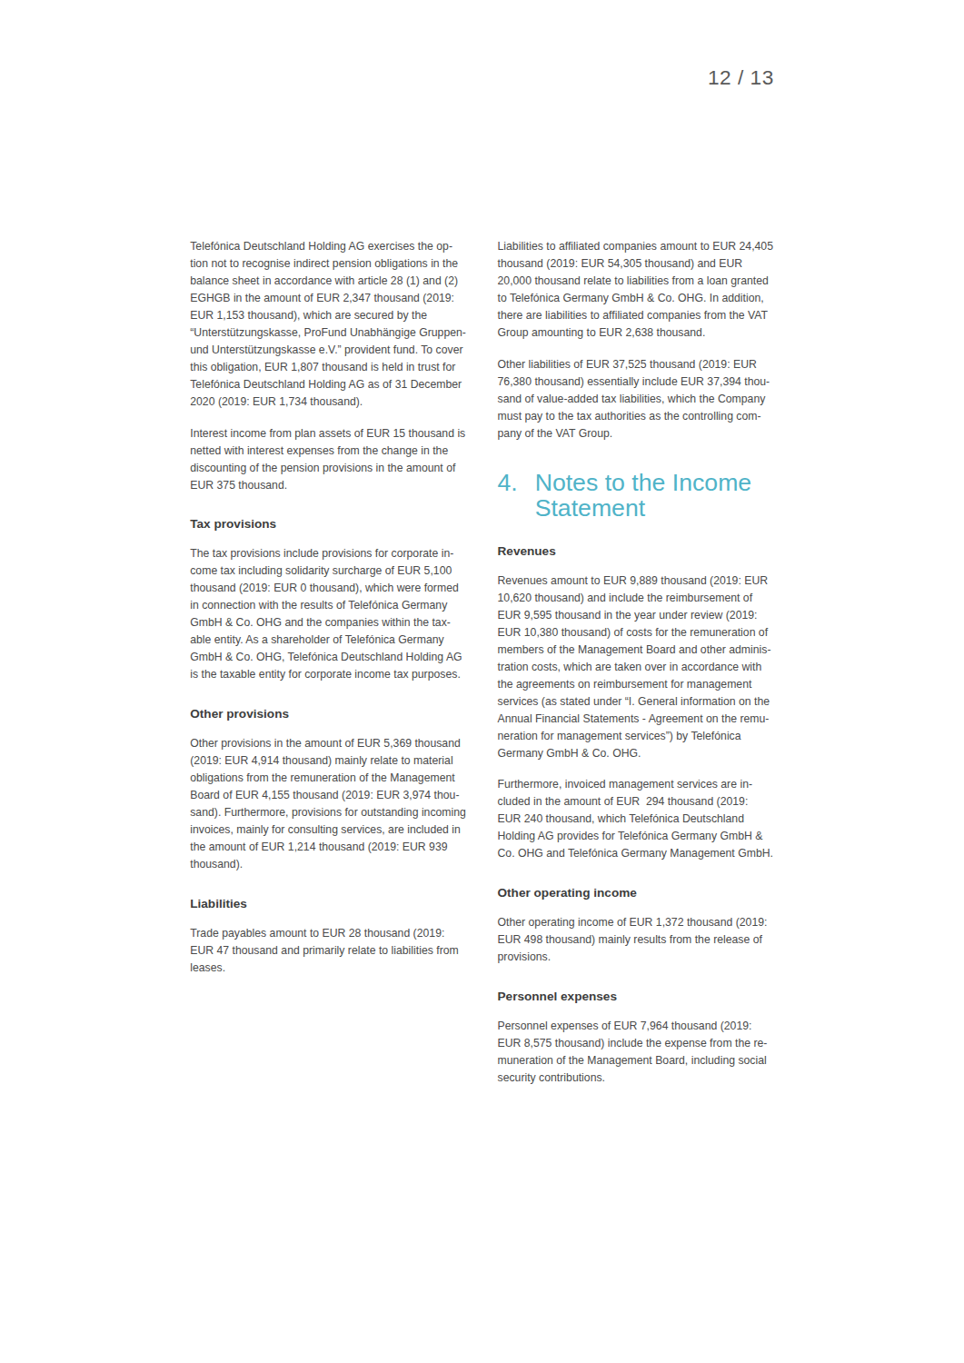12 / 13
Telefónica Deutschland Holding AG exercises the option not to recognise indirect pension obligations in the balance sheet in accordance with article 28 (1) and (2) EGHGB in the amount of EUR 2,347 thousand (2019: EUR 1,153 thousand), which are secured by the “Unterstützungskasse, ProFund Unabhängige Gruppen- und Unterstützungskasse e.V.” provident fund. To cover this obligation, EUR 1,807 thousand is held in trust for Telefónica Deutschland Holding AG as of 31 December 2020 (2019: EUR 1,734 thousand).
Interest income from plan assets of EUR 15 thousand is netted with interest expenses from the change in the discounting of the pension provisions in the amount of EUR 375 thousand.
Tax provisions
The tax provisions include provisions for corporate income tax including solidarity surcharge of EUR 5,100 thousand (2019: EUR 0 thousand), which were formed in connection with the results of Telefónica Germany GmbH & Co. OHG and the companies within the taxable entity. As a shareholder of Telefónica Germany GmbH & Co. OHG, Telefónica Deutschland Holding AG is the taxable entity for corporate income tax purposes.
Other provisions
Other provisions in the amount of EUR 5,369 thousand (2019: EUR 4,914 thousand) mainly relate to material obligations from the remuneration of the Management Board of EUR 4,155 thousand (2019: EUR 3,974 thousand). Furthermore, provisions for outstanding incoming invoices, mainly for consulting services, are included in the amount of EUR 1,214 thousand (2019: EUR 939 thousand).
Liabilities
Trade payables amount to EUR 28 thousand (2019: EUR 47 thousand and primarily relate to liabilities from leases.
Liabilities to affiliated companies amount to EUR 24,405 thousand (2019: EUR 54,305 thousand) and EUR 20,000 thousand relate to liabilities from a loan granted to Telefónica Germany GmbH & Co. OHG. In addition, there are liabilities to affiliated companies from the VAT Group amounting to EUR 2,638 thousand.
Other liabilities of EUR 37,525 thousand (2019: EUR 76,380 thousand) essentially include EUR 37,394 thousand of value-added tax liabilities, which the Company must pay to the tax authorities as the controlling company of the VAT Group.
4.
Notes to the Income Statement
Revenues
Revenues amount to EUR 9,889 thousand (2019: EUR 10,620 thousand) and include the reimbursement of EUR 9,595 thousand in the year under review (2019: EUR 10,380 thousand) of costs for the remuneration of members of the Management Board and other administration costs, which are taken over in accordance with the agreements on reimbursement for management services (as stated under “I. General information on the Annual Financial Statements - Agreement on the remuneration for management services”) by Telefónica Germany GmbH & Co. OHG.
Furthermore, invoiced management services are included in the amount of EUR 294 thousand (2019: EUR 240 thousand, which Telefónica Deutschland Holding AG provides for Telefónica Germany GmbH & Co. OHG and Telefónica Germany Management GmbH.
Other operating income
Other operating income of EUR 1,372 thousand (2019: EUR 498 thousand) mainly results from the release of provisions.
Personnel expenses
Personnel expenses of EUR 7,964 thousand (2019: EUR 8,575 thousand) include the expense from the remuneration of the Management Board, including social security contributions.